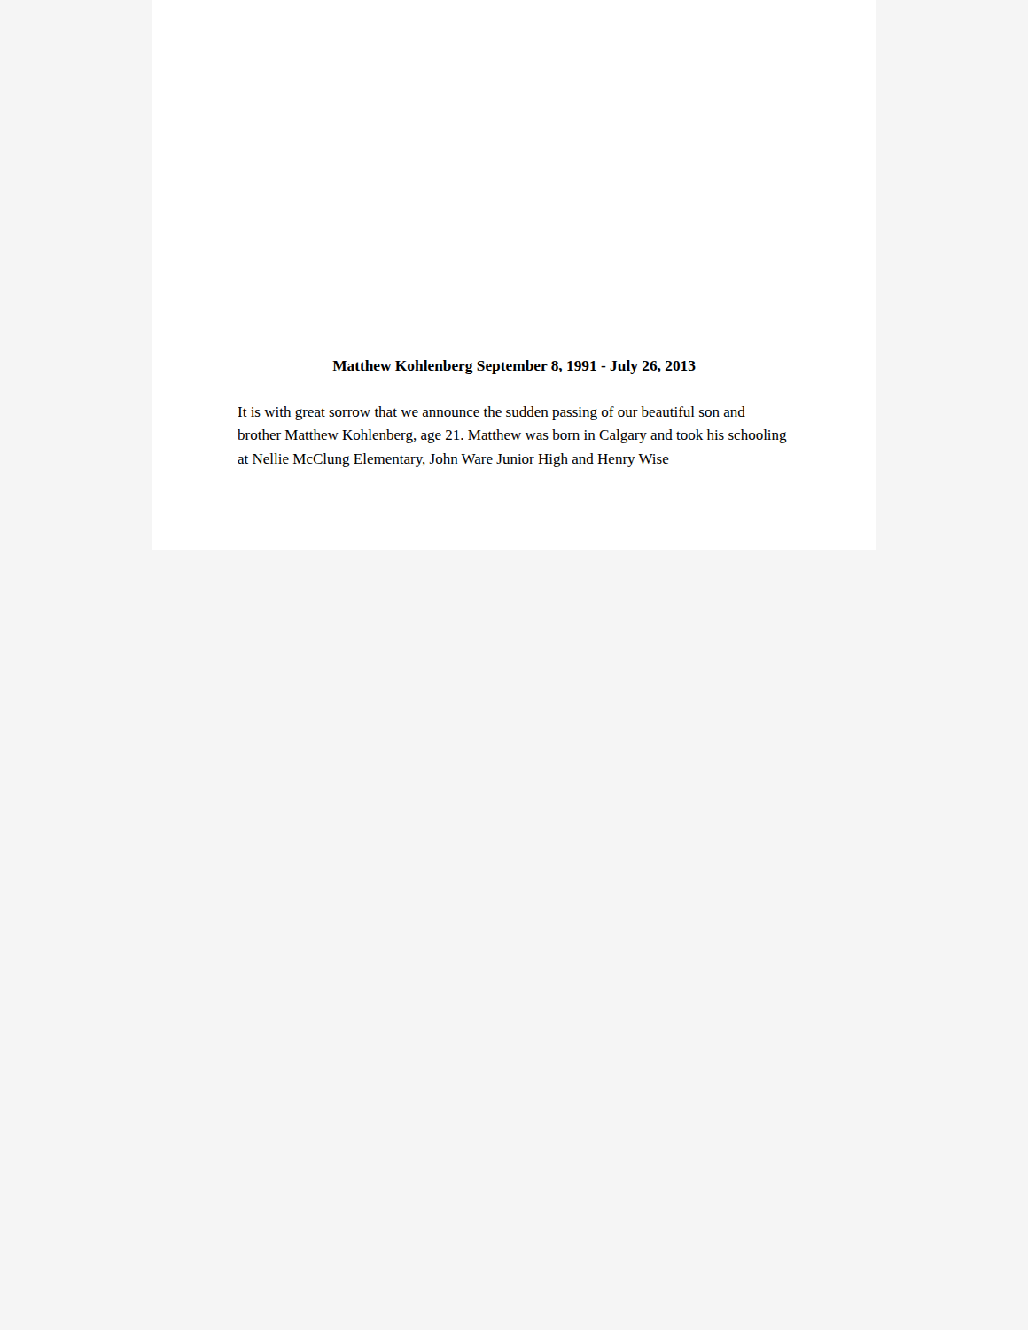Matthew Kohlenberg September 8, 1991 - July 26, 2013
It is with great sorrow that we announce the sudden passing of our beautiful son and brother Matthew Kohlenberg, age 21. Matthew was born in Calgary and took his schooling at Nellie McClung Elementary, John Ware Junior High and Henry Wise